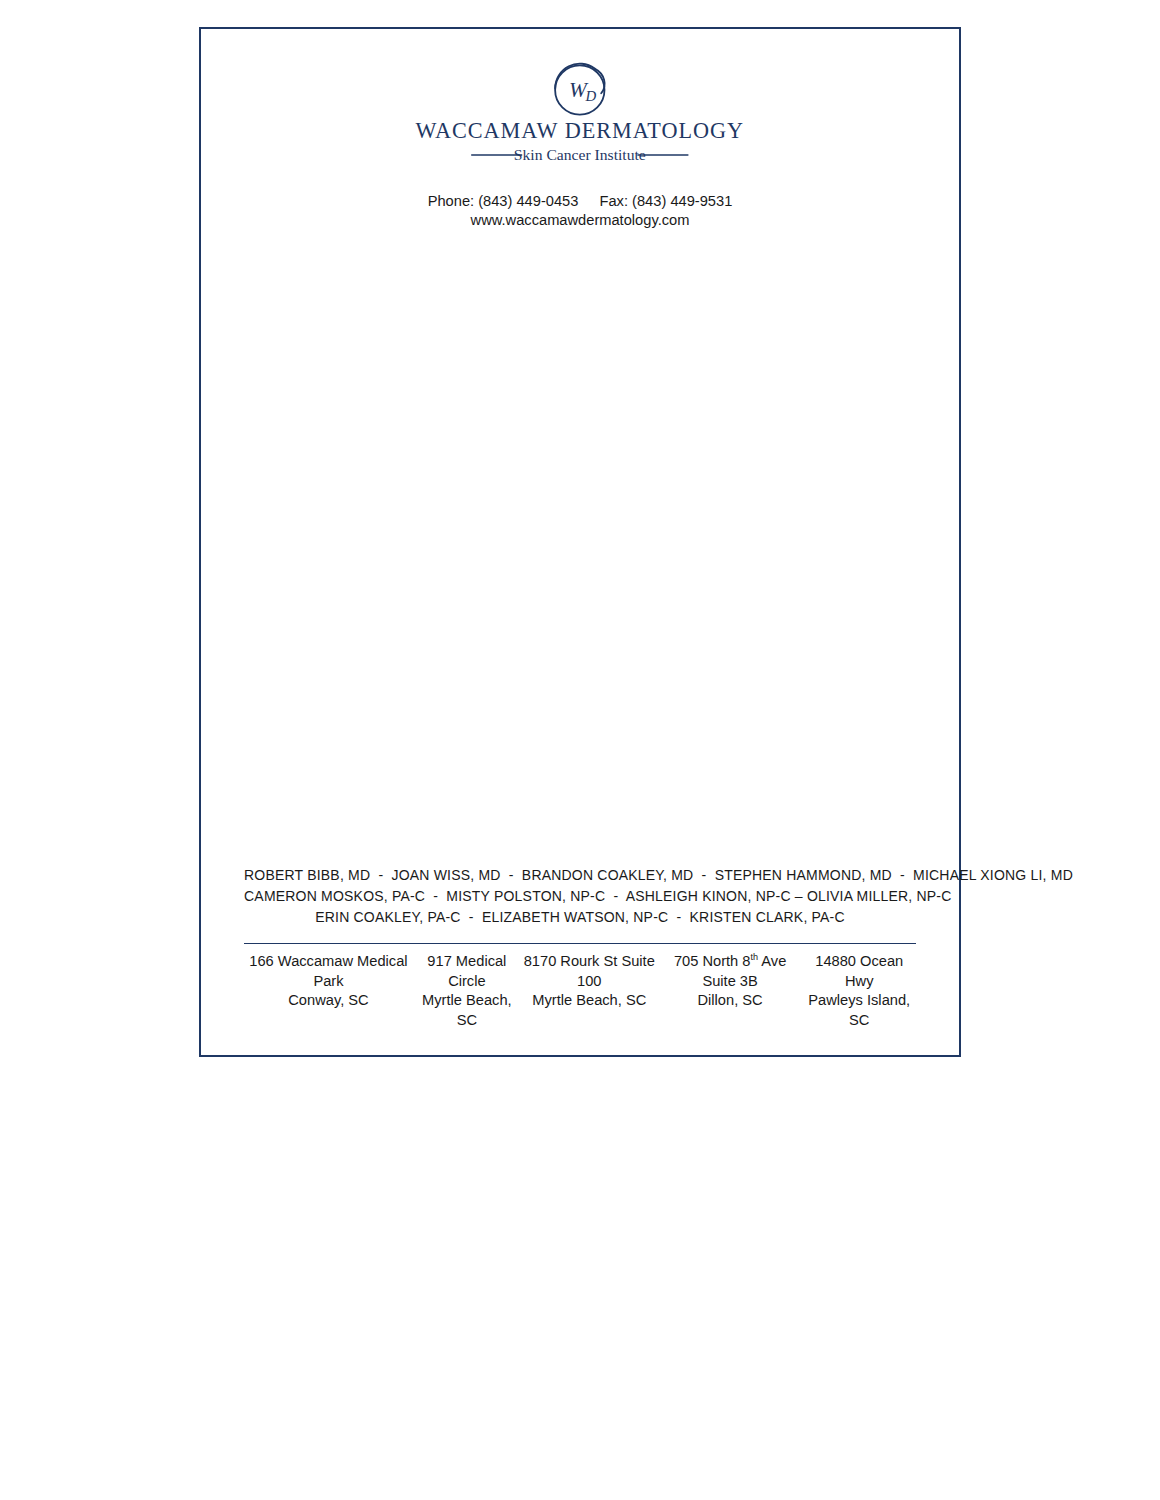W D WACCAMAW DERMATOLOGY Skin Cancer Institute
Phone: (843) 449-0453 Fax: (843) 449-9531
www.waccamawdermatology.com
ROBERT BIBB, MD - JOAN WISS, MD - BRANDON COAKLEY, MD - STEPHEN HAMMOND, MD - MICHAEL XIONG LI, MD
CAMERON MOSKOS, PA-C - MISTY POLSTON, NP-C - ASHLEIGH KINON, NP-C – OLIVIA MILLER, NP-C
ERIN COAKLEY, PA-C - ELIZABETH WATSON, NP-C - KRISTEN CLARK, PA-C
| 166 Waccamaw Medical Park Conway, SC | 917 Medical Circle Myrtle Beach, SC | 8170 Rourk St Suite 100 Myrtle Beach, SC | 705 North 8 th Ave Suite 3B Dillon, SC | 14880 Ocean Hwy Pawleys Island, SC |